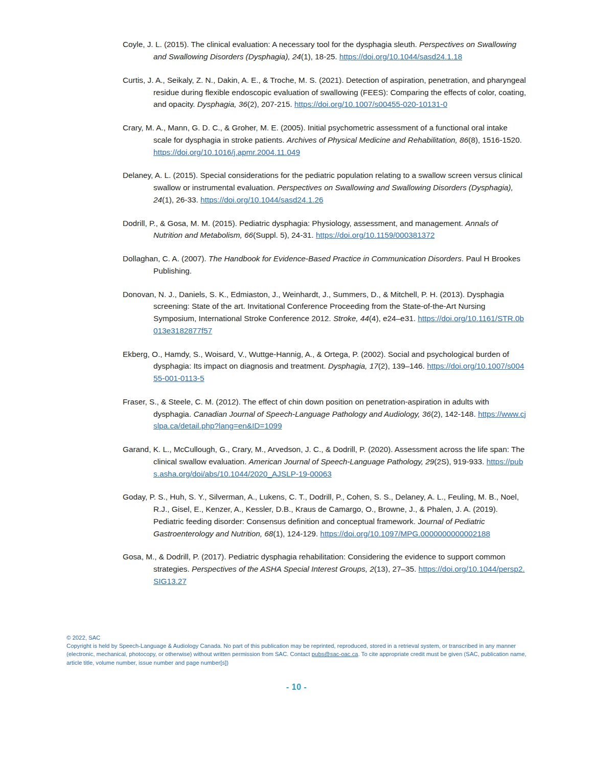Coyle, J. L. (2015). The clinical evaluation: A necessary tool for the dysphagia sleuth. Perspectives on Swallowing and Swallowing Disorders (Dysphagia), 24(1), 18-25. https://doi.org/10.1044/sasd24.1.18
Curtis, J. A., Seikaly, Z. N., Dakin, A. E., & Troche, M. S. (2021). Detection of aspiration, penetration, and pharyngeal residue during flexible endoscopic evaluation of swallowing (FEES): Comparing the effects of color, coating, and opacity. Dysphagia, 36(2), 207-215. https://doi.org/10.1007/s00455-020-10131-0
Crary, M. A., Mann, G. D. C., & Groher, M. E. (2005). Initial psychometric assessment of a functional oral intake scale for dysphagia in stroke patients. Archives of Physical Medicine and Rehabilitation, 86(8), 1516-1520. https://doi.org/10.1016/j.apmr.2004.11.049
Delaney, A. L. (2015). Special considerations for the pediatric population relating to a swallow screen versus clinical swallow or instrumental evaluation. Perspectives on Swallowing and Swallowing Disorders (Dysphagia), 24(1), 26-33. https://doi.org/10.1044/sasd24.1.26
Dodrill, P., & Gosa, M. M. (2015). Pediatric dysphagia: Physiology, assessment, and management. Annals of Nutrition and Metabolism, 66(Suppl. 5), 24-31. https://doi.org/10.1159/000381372
Dollaghan, C. A. (2007). The Handbook for Evidence-Based Practice in Communication Disorders. Paul H Brookes Publishing.
Donovan, N. J., Daniels, S. K., Edmiaston, J., Weinhardt, J., Summers, D., & Mitchell, P. H. (2013). Dysphagia screening: State of the art. Invitational Conference Proceeding from the State-of-the-Art Nursing Symposium, International Stroke Conference 2012. Stroke, 44(4), e24–e31. https://doi.org/10.1161/STR.0b013e3182877f57
Ekberg, O., Hamdy, S., Woisard, V., Wuttge-Hannig, A., & Ortega, P. (2002). Social and psychological burden of dysphagia: Its impact on diagnosis and treatment. Dysphagia, 17(2), 139–146. https://doi.org/10.1007/s00455-001-0113-5
Fraser, S., & Steele, C. M. (2012). The effect of chin down position on penetration-aspiration in adults with dysphagia. Canadian Journal of Speech-Language Pathology and Audiology, 36(2), 142-148. https://www.cjslpa.ca/detail.php?lang=en&ID=1099
Garand, K. L., McCullough, G., Crary, M., Arvedson, J. C., & Dodrill, P. (2020). Assessment across the life span: The clinical swallow evaluation. American Journal of Speech-Language Pathology, 29(2S), 919-933. https://pubs.asha.org/doi/abs/10.1044/2020_AJSLP-19-00063
Goday, P. S., Huh, S. Y., Silverman, A., Lukens, C. T., Dodrill, P., Cohen, S. S., Delaney, A. L., Feuling, M. B., Noel, R.J., Gisel, E., Kenzer, A., Kessler, D.B., Kraus de Camargo, O., Browne, J., & Phalen, J. A. (2019). Pediatric feeding disorder: Consensus definition and conceptual framework. Journal of Pediatric Gastroenterology and Nutrition, 68(1), 124-129. https://doi.org/10.1097/MPG.0000000000002188
Gosa, M., & Dodrill, P. (2017). Pediatric dysphagia rehabilitation: Considering the evidence to support common strategies. Perspectives of the ASHA Special Interest Groups, 2(13), 27–35. https://doi.org/10.1044/persp2.SIG13.27
© 2022, SAC
Copyright is held by Speech-Language & Audiology Canada. No part of this publication may be reprinted, reproduced, stored in a retrieval system, or transcribed in any manner (electronic, mechanical, photocopy, or otherwise) without written permission from SAC. Contact pubs@sac-oac.ca. To cite appropriate credit must be given (SAC, publication name, article title, volume number, issue number and page number[s])
- 10 -